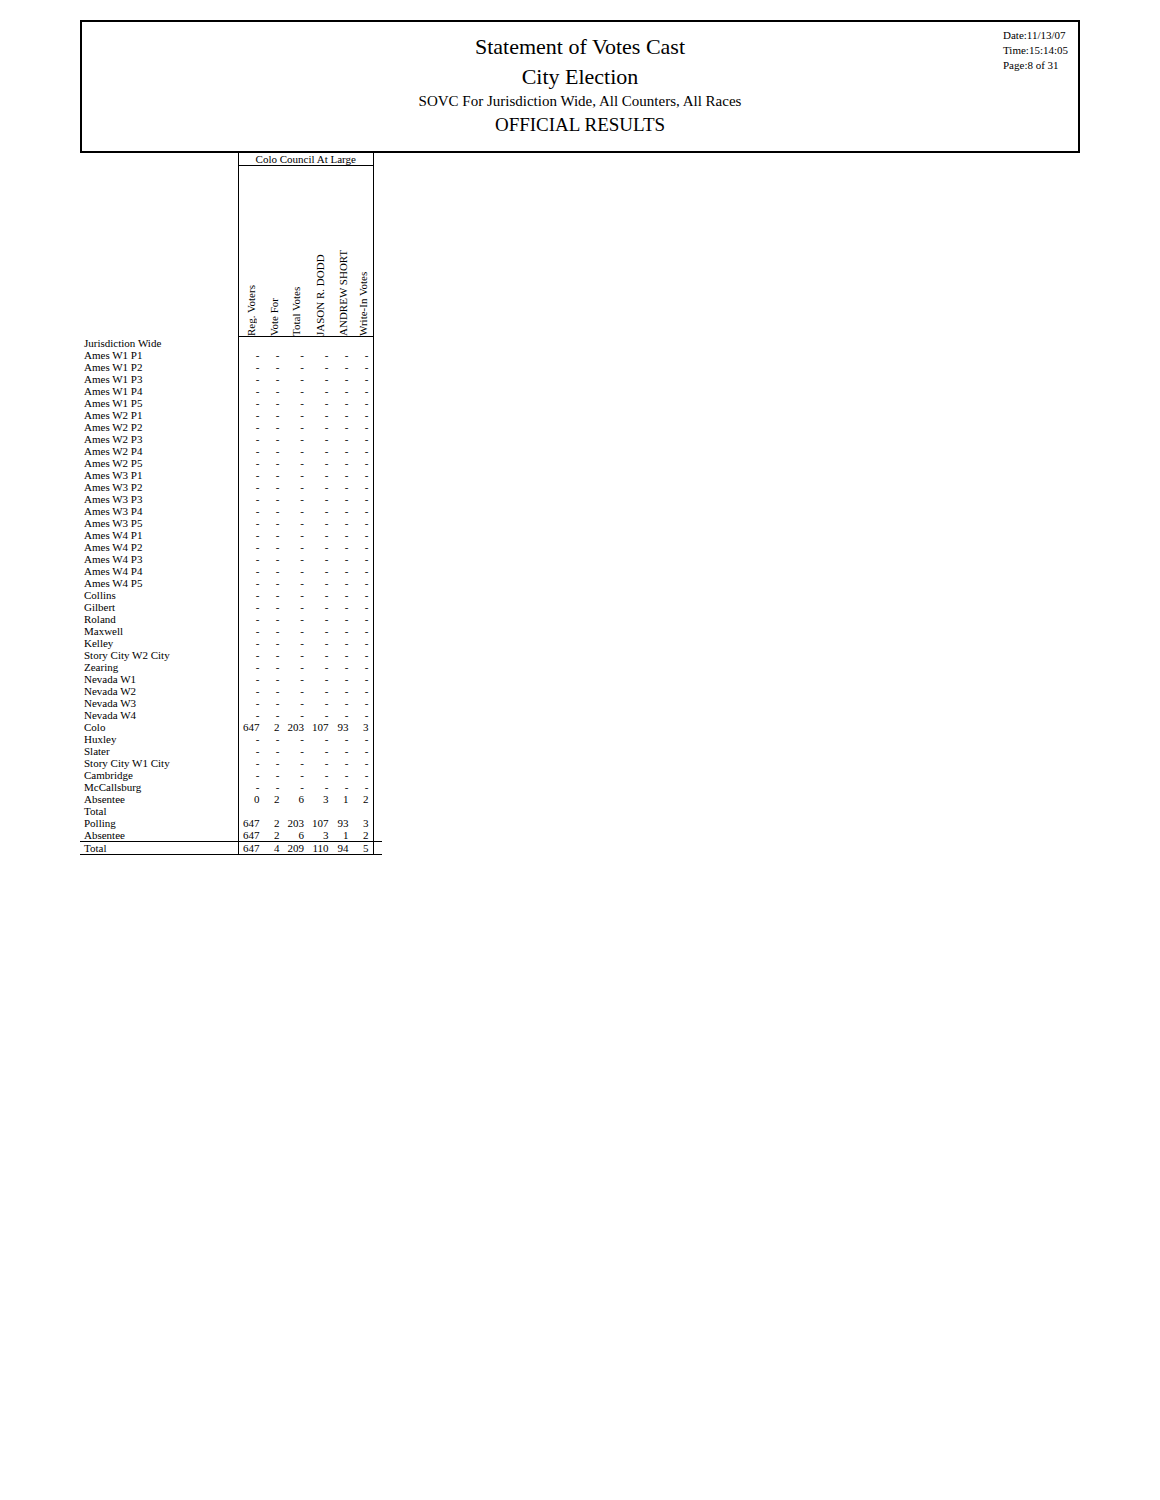Date:11/13/07
Time:15:14:05
Page:8 of 31
Statement of Votes Cast
City Election
SOVC For Jurisdiction Wide, All Counters, All Races
OFFICIAL RESULTS
| | Colo Council At Large | |
| | Reg. Voters | Vote For | Total Votes | JASON R. DODD | ANDREW SHORT | Write-In Votes | |
| Jurisdiction Wide | | | | | | | |
| Ames W1 P1 | - | - | - | - | - | - | |
| Ames W1 P2 | - | - | - | - | - | - | |
| Ames W1 P3 | - | - | - | - | - | - | |
| Ames W1 P4 | - | - | - | - | - | - | |
| Ames W1 P5 | - | - | - | - | - | - | |
| Ames W2 P1 | - | - | - | - | - | - | |
| Ames W2 P2 | - | - | - | - | - | - | |
| Ames W2 P3 | - | - | - | - | - | - | |
| Ames W2 P4 | - | - | - | - | - | - | |
| Ames W2 P5 | - | - | - | - | - | - | |
| Ames W3 P1 | - | - | - | - | - | - | |
| Ames W3 P2 | - | - | - | - | - | - | |
| Ames W3 P3 | - | - | - | - | - | - | |
| Ames W3 P4 | - | - | - | - | - | - | |
| Ames W3 P5 | - | - | - | - | - | - | |
| Ames W4 P1 | - | - | - | - | - | - | |
| Ames W4 P2 | - | - | - | - | - | - | |
| Ames W4 P3 | - | - | - | - | - | - | |
| Ames W4 P4 | - | - | - | - | - | - | |
| Ames W4 P5 | - | - | - | - | - | - | |
| Collins | - | - | - | - | - | - | |
| Gilbert | - | - | - | - | - | - | |
| Roland | - | - | - | - | - | - | |
| Maxwell | - | - | - | - | - | - | |
| Kelley | - | - | - | - | - | - | |
| Story City W2 City | - | - | - | - | - | - | |
| Zearing | - | - | - | - | - | - | |
| Nevada W1 | - | - | - | - | - | - | |
| Nevada W2 | - | - | - | - | - | - | |
| Nevada W3 | - | - | - | - | - | - | |
| Nevada W4 | - | - | - | - | - | - | |
| Colo | 647 | 2 | 203 | 107 | 93 | 3 | |
| Huxley | - | - | - | - | - | - | |
| Slater | - | - | - | - | - | - | |
| Story City W1 City | - | - | - | - | - | - | |
| Cambridge | - | - | - | - | - | - | |
| McCallsburg | - | - | - | - | - | - | |
| Absentee | 0 | 2 | 6 | 3 | 1 | 2 | |
| Total | | | | | | | |
| Polling | 647 | 2 | 203 | 107 | 93 | 3 | |
| Absentee | 647 | 2 | 6 | 3 | 1 | 2 | |
| Total | 647 | 4 | 209 | 110 | 94 | 5 | |